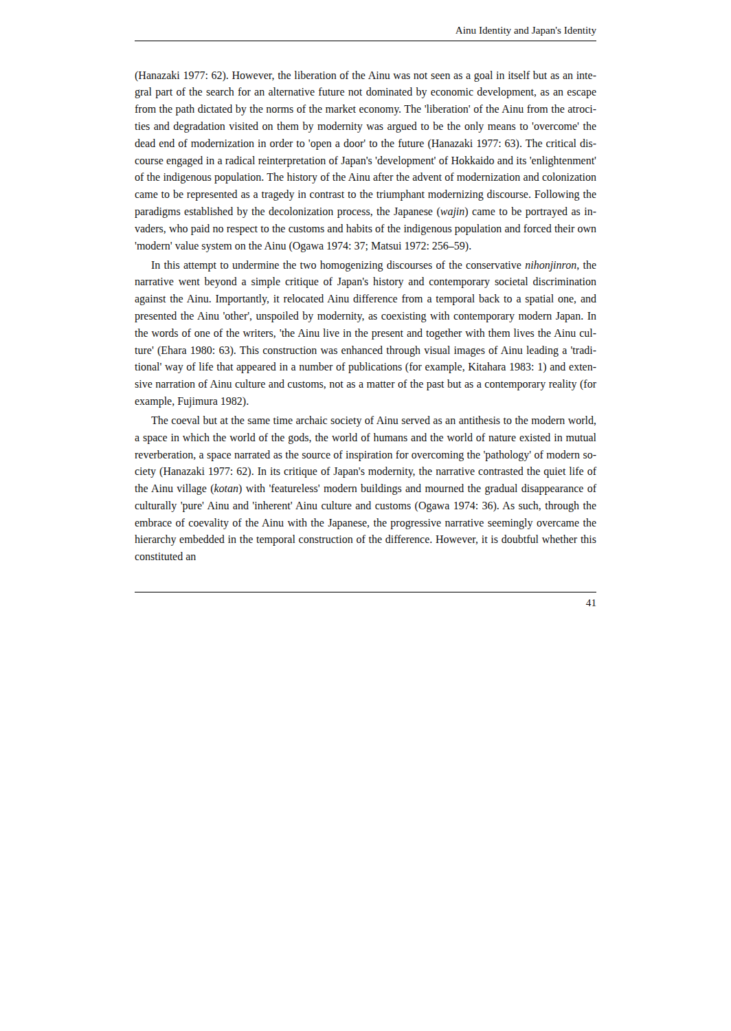Ainu Identity and Japan's Identity
(Hanazaki 1977: 62). However, the liberation of the Ainu was not seen as a goal in itself but as an integral part of the search for an alternative future not dominated by economic development, as an escape from the path dictated by the norms of the market economy. The 'liberation' of the Ainu from the atrocities and degradation visited on them by modernity was argued to be the only means to 'overcome' the dead end of modernization in order to 'open a door' to the future (Hanazaki 1977: 63). The critical discourse engaged in a radical reinterpretation of Japan's 'development' of Hokkaido and its 'enlightenment' of the indigenous population. The history of the Ainu after the advent of modernization and colonization came to be represented as a tragedy in contrast to the triumphant modernizing discourse. Following the paradigms established by the decolonization process, the Japanese (wajin) came to be portrayed as invaders, who paid no respect to the customs and habits of the indigenous population and forced their own 'modern' value system on the Ainu (Ogawa 1974: 37; Matsui 1972: 256–59).
In this attempt to undermine the two homogenizing discourses of the conservative nihonjinron, the narrative went beyond a simple critique of Japan's history and contemporary societal discrimination against the Ainu. Importantly, it relocated Ainu difference from a temporal back to a spatial one, and presented the Ainu 'other', unspoiled by modernity, as coexisting with contemporary modern Japan. In the words of one of the writers, 'the Ainu live in the present and together with them lives the Ainu culture' (Ehara 1980: 63). This construction was enhanced through visual images of Ainu leading a 'traditional' way of life that appeared in a number of publications (for example, Kitahara 1983: 1) and extensive narration of Ainu culture and customs, not as a matter of the past but as a contemporary reality (for example, Fujimura 1982).
The coeval but at the same time archaic society of Ainu served as an antithesis to the modern world, a space in which the world of the gods, the world of humans and the world of nature existed in mutual reverberation, a space narrated as the source of inspiration for overcoming the 'pathology' of modern society (Hanazaki 1977: 62). In its critique of Japan's modernity, the narrative contrasted the quiet life of the Ainu village (kotan) with 'featureless' modern buildings and mourned the gradual disappearance of culturally 'pure' Ainu and 'inherent' Ainu culture and customs (Ogawa 1974: 36). As such, through the embrace of coevality of the Ainu with the Japanese, the progressive narrative seemingly overcame the hierarchy embedded in the temporal construction of the difference. However, it is doubtful whether this constituted an
41